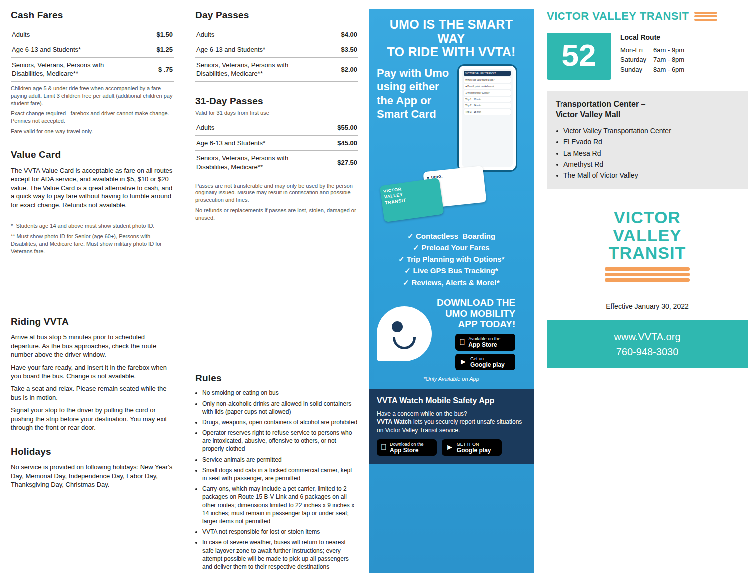Cash Fares
| Adults | $1.50 |
| Age 6-13 and Students* | $1.25 |
| Seniors, Veterans, Persons with Disabilities, Medicare** | $ .75 |
Children age 5 & under ride free when accompanied by a fare-paying adult. Limit 3 children free per adult (additional children pay student fare).
Exact change required - farebox and driver cannot make change. Pennies not accepted.
Fare valid for one-way travel only.
Value Card
The VVTA Value Card is acceptable as fare on all routes except for ADA service, and available in $5, $10 or $20 value. The Value Card is a great alternative to cash, and a quick way to pay fare without having to fumble around for exact change. Refunds not available.
* Students age 14 and above must show student photo ID.
** Must show photo ID for Senior (age 60+), Persons with Disabilites, and Medicare fare. Must show military photo ID for Veterans fare.
Riding VVTA
Arrive at bus stop 5 minutes prior to scheduled departure. As the bus approaches, check the route number above the driver window.
Have your fare ready, and insert it in the farebox when you board the bus. Change is not available.
Take a seat and relax. Please remain seated while the bus is in motion.
Signal your stop to the driver by pulling the cord or pushing the strip before your destination. You may exit through the front or rear door.
Holidays
No service is provided on following holidays: New Year's Day, Memorial Day, Independence Day, Labor Day, Thanksgiving Day, Christmas Day.
Day Passes
| Adults | $4.00 |
| Age 6-13 and Students* | $3.50 |
| Seniors, Veterans, Persons with Disabilities, Medicare** | $2.00 |
31-Day Passes
Valid for 31 days from first use
| Adults | $55.00 |
| Age 6-13 and Students* | $45.00 |
| Seniors, Veterans, Persons with Disabilities, Medicare** | $27.50 |
Passes are not transferable and may only be used by the person originally issued. Misuse may result in confiscation and possible prosecution and fines.
No refunds or replacements if passes are lost, stolen, damaged or unused.
Rules
No smoking or eating on bus
Only non-alcoholic drinks are allowed in solid containers with lids (paper cups not allowed)
Drugs, weapons, open containers of alcohol are prohibited
Operator reserves right to refuse service to persons who are intoxicated, abusive, offensive to others, or not properly clothed
Service animals are permitted
Small dogs and cats in a locked commercial carrier, kept in seat with passenger, are permitted
Carry-ons, which may include a pet carrier, limited to 2 packages on Route 15 B-V Link and 6 packages on all other routes; dimensions limited to 22 inches x 9 inches x 14 inches; must remain in passenger lap or under seat; larger items not permitted
VVTA not responsible for lost or stolen items
In case of severe weather, buses will return to nearest safe layover zone to await further instructions; every attempt possible will be made to pick up all passengers and deliver them to their respective destinations
UMO IS THE SMART WAY
TO RIDE WITH VVTA!
Pay with Umo using either the App or Smart Card
VICTOR VALLEY TRANSIT
Where do you want to go?
● Bus & point on Ashmont
● Westminster Center
Trip 1 10 min
Trip 2 14 min
Trip 3 18 min
● umo.
VICTOR
VALLEY
TRANSIT
Contactless Boarding
Preload Your Fares
Trip Planning with Options*
Live GPS Bus Tracking*
Reviews, Alerts & More!*
DOWNLOAD THE
UMO MOBILITY
APP TODAY!
Available on the
App Store
►Get on
Google play
*Only Available on App
VVTA Watch Mobile Safety App
Have a concern while on the bus?
VVTA Watch lets you securely report unsafe situations on Victor Valley Transit service.
Download on the
App Store
►GET IT ON
Google play
VICTOR VALLEY TRANSIT
52
Local Route
| Mon-Fri | 6am - 9pm |
| Saturday | 7am - 8pm |
| Sunday | 8am - 6pm |
Transportation Center –
Victor Valley Mall
Victor Valley Transportation Center
El Evado Rd
La Mesa Rd
Amethyst Rd
The Mall of Victor Valley
VICTOR
VALLEY
TRANSIT
Effective January 30, 2022
www.VVTA.org
760-948-3030